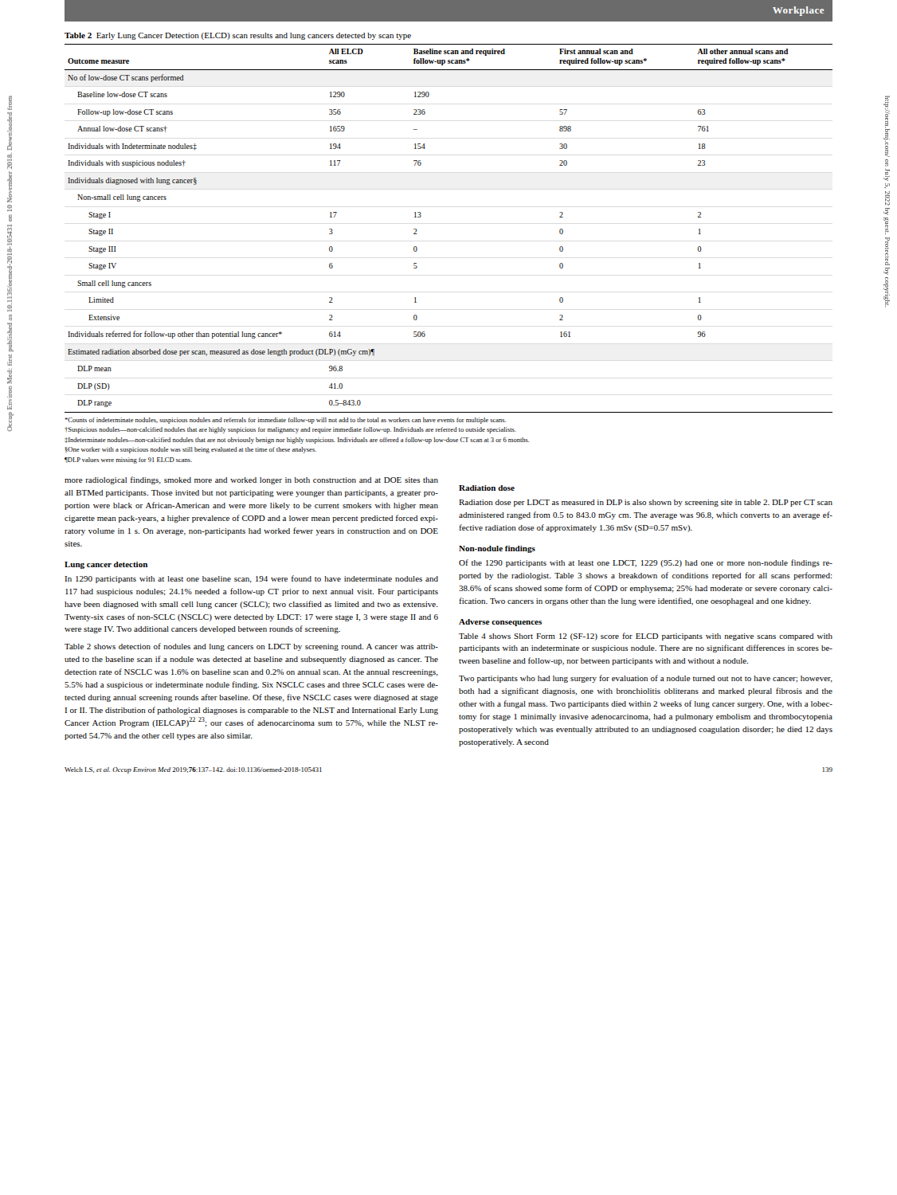Occup Environ Med: first published as 10.1136/oemed-2018-105431 on 10 November 2018. Downloaded from
http://oem.bmj.com/ on July 5, 2022 by guest. Protected by copyright.
Workplace
Table 2 Early Lung Cancer Detection (ELCD) scan results and lung cancers detected by scan type
| Outcome measure | All ELCD scans | Baseline scan and required follow-up scans* | First annual scan and required follow-up scans* | All other annual scans and required follow-up scans* |
| --- | --- | --- | --- | --- |
| No of low-dose CT scans performed | | | | |
| Baseline low-dose CT scans | 1290 | 1290 | | |
| Follow-up low-dose CT scans | 356 | 236 | 57 | 63 |
| Annual low-dose CT scans† | 1659 | – | 898 | 761 |
| Individuals with Indeterminate nodules‡ | 194 | 154 | 30 | 18 |
| Individuals with suspicious nodules† | 117 | 76 | 20 | 23 |
| Individuals diagnosed with lung cancer§ | | | | |
| Non-small cell lung cancers | | | | |
| Stage I | 17 | 13 | 2 | 2 |
| Stage II | 3 | 2 | 0 | 1 |
| Stage III | 0 | 0 | 0 | 0 |
| Stage IV | 6 | 5 | 0 | 1 |
| Small cell lung cancers | | | | |
| Limited | 2 | 1 | 0 | 1 |
| Extensive | 2 | 0 | 2 | 0 |
| Individuals referred for follow-up other than potential lung cancer* | 614 | 506 | 161 | 96 |
| Estimated radiation absorbed dose per scan, measured as dose length product (DLP) (mGy cm)¶ |
| DLP mean | 96.8 | | | |
| DLP (SD) | 41.0 | | | |
| DLP range | 0.5–843.0 | | | |
*Counts of indeterminate nodules, suspicious nodules and referrals for immediate follow-up will not add to the total as workers can have events for multiple scans.
†Suspicious nodules—non-calcified nodules that are highly suspicious for malignancy and require immediate follow-up. Individuals are referred to outside specialists.
‡Indeterminate nodules—non-calcified nodules that are not obviously benign nor highly suspicious. Individuals are offered a follow-up low-dose CT scan at 3 or 6 months.
§One worker with a suspicious nodule was still being evaluated at the time of these analyses.
¶DLP values were missing for 91 ELCD scans.
more radiological findings, smoked more and worked longer in both construction and at DOE sites than all BTMed participants. Those invited but not participating were younger than participants, a greater proportion were black or African-American and were more likely to be current smokers with higher mean cigarette mean pack-years, a higher prevalence of COPD and a lower mean percent predicted forced expiratory volume in 1 s. On average, non-participants had worked fewer years in construction and on DOE sites.
Lung cancer detection
In 1290 participants with at least one baseline scan, 194 were found to have indeterminate nodules and 117 had suspicious nodules; 24.1% needed a follow-up CT prior to next annual visit. Four participants have been diagnosed with small cell lung cancer (SCLC); two classified as limited and two as extensive. Twenty-six cases of non-SCLC (NSCLC) were detected by LDCT: 17 were stage I, 3 were stage II and 6 were stage IV. Two additional cancers developed between rounds of screening.
Table 2 shows detection of nodules and lung cancers on LDCT by screening round. A cancer was attributed to the baseline scan if a nodule was detected at baseline and subsequently diagnosed as cancer. The detection rate of NSCLC was 1.6% on baseline scan and 0.2% on annual scan. At the annual rescreenings, 5.5% had a suspicious or indeterminate nodule finding. Six NSCLC cases and three SCLC cases were detected during annual screening rounds after baseline. Of these, five NSCLC cases were diagnosed at stage I or II. The distribution of pathological diagnoses is comparable to the NLST and International Early Lung Cancer Action Program (IELCAP)22 23; our cases of adenocarcinoma sum to 57%, while the NLST reported 54.7% and the other cell types are also similar.
Radiation dose
Radiation dose per LDCT as measured in DLP is also shown by screening site in table 2. DLP per CT scan administered ranged from 0.5 to 843.0 mGy cm. The average was 96.8, which converts to an average effective radiation dose of approximately 1.36 mSv (SD=0.57 mSv).
Non-nodule findings
Of the 1290 participants with at least one LDCT, 1229 (95.2) had one or more non-nodule findings reported by the radiologist. Table 3 shows a breakdown of conditions reported for all scans performed: 38.6% of scans showed some form of COPD or emphysema; 25% had moderate or severe coronary calcification. Two cancers in organs other than the lung were identified, one oesophageal and one kidney.
Adverse consequences
Table 4 shows Short Form 12 (SF-12) score for ELCD participants with negative scans compared with participants with an indeterminate or suspicious nodule. There are no significant differences in scores between baseline and follow-up, nor between participants with and without a nodule.
Two participants who had lung surgery for evaluation of a nodule turned out not to have cancer; however, both had a significant diagnosis, one with bronchiolitis obliterans and marked pleural fibrosis and the other with a fungal mass. Two participants died within 2 weeks of lung cancer surgery. One, with a lobectomy for stage 1 minimally invasive adenocarcinoma, had a pulmonary embolism and thrombocytopenia postoperatively which was eventually attributed to an undiagnosed coagulation disorder; he died 12 days postoperatively. A second
Welch LS, et al. Occup Environ Med 2019;76:137–142. doi:10.1136/oemed-2018-105431
139